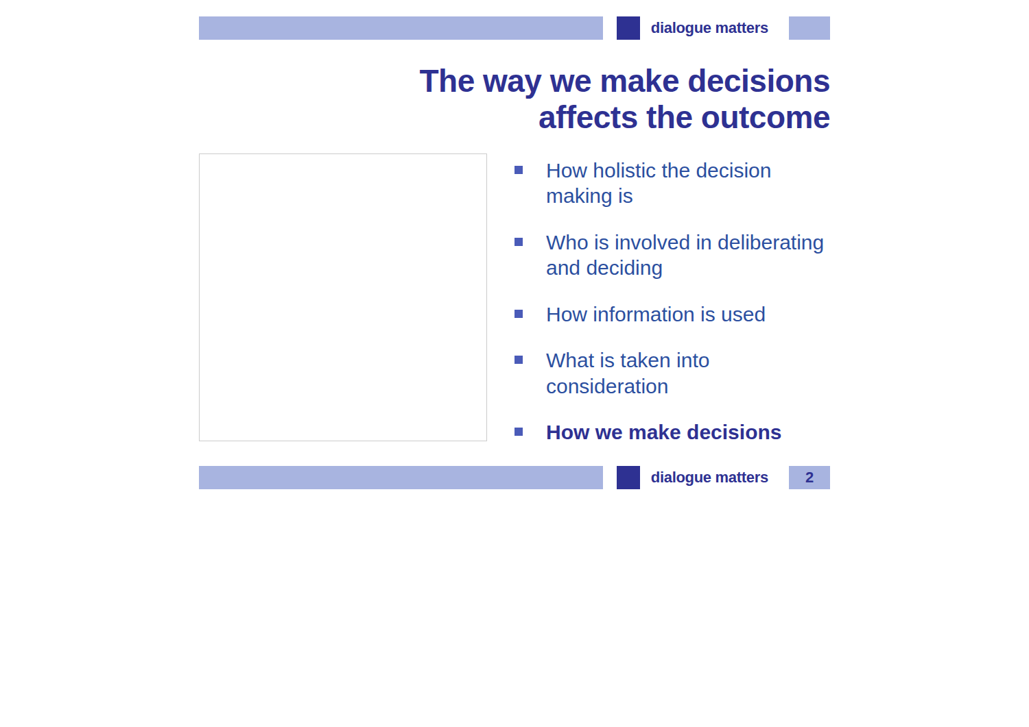dialogue matters
The way we make decisions
affects the outcome
How holistic the decision making is
Who is involved in deliberating and deciding
How information is used
What is taken into consideration
How we make decisions
dialogue matters
2